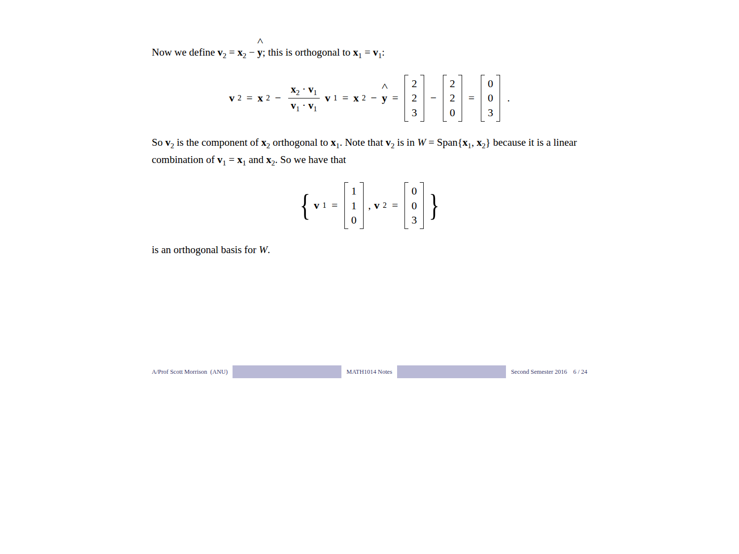Now we define v2 = x2 − y; this is orthogonal to x1 = v1:
v2 = x2 − x2 · v1 v1 · v1 v1 = x2 − y = 223 − 220 = 003 .
So v2 is the component of x2 orthogonal to x1. Note that v2 is in W = Span{x1, x2} because it is a linear combination of v1 = x1 and x2. So we have that
{ v1 = 110 , v2 = 003 }
is an orthogonal basis for W.
A/Prof Scott Morrison (ANU)
MATH1014 Notes
Second Semester 2016 6 / 24